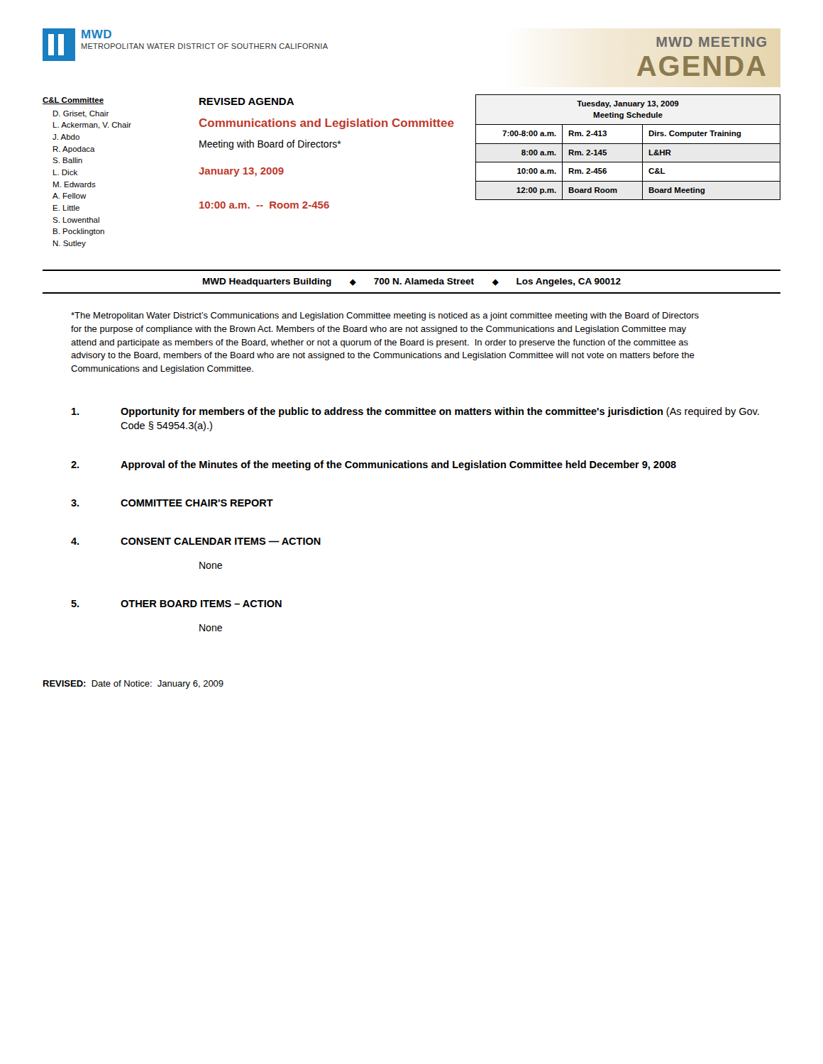MWD
METROPOLITAN WATER DISTRICT OF SOUTHERN CALIFORNIA
MWD MEETING
AGENDA
C&L Committee
D. Griset, Chair
L. Ackerman, V. Chair
J. Abdo
R. Apodaca
S. Ballin
L. Dick
M. Edwards
A. Fellow
E. Little
S. Lowenthal
B. Pocklington
N. Sutley
REVISED AGENDA
Communications and Legislation Committee
Meeting with Board of Directors*
January 13, 2009
10:00 a.m. -- Room 2-456
| Tuesday, January 13, 2009 Meeting Schedule |
| --- |
| 7:00-8:00 a.m. | Rm. 2-413 | Dirs. Computer Training |
| 8:00 a.m. | Rm. 2-145 | L&HR |
| 10:00 a.m. | Rm. 2-456 | C&L |
| 12:00 p.m. | Board Room | Board Meeting |
MWD Headquarters Building ◆ 700 N. Alameda Street ◆ Los Angeles, CA 90012
*The Metropolitan Water District’s Communications and Legislation Committee meeting is noticed as a joint committee meeting with the Board of Directors for the purpose of compliance with the Brown Act. Members of the Board who are not assigned to the Communications and Legislation Committee may attend and participate as members of the Board, whether or not a quorum of the Board is present. In order to preserve the function of the committee as advisory to the Board, members of the Board who are not assigned to the Communications and Legislation Committee will not vote on matters before the Communications and Legislation Committee.
Opportunity for members of the public to address the committee on matters within the committee's jurisdiction (As required by Gov. Code § 54954.3(a).)
Approval of the Minutes of the meeting of the Communications and Legislation Committee held December 9, 2008
COMMITTEE CHAIR'S REPORT
CONSENT CALENDAR ITEMS — ACTION None
OTHER BOARD ITEMS – ACTION None
REVISED: Date of Notice: January 6, 2009